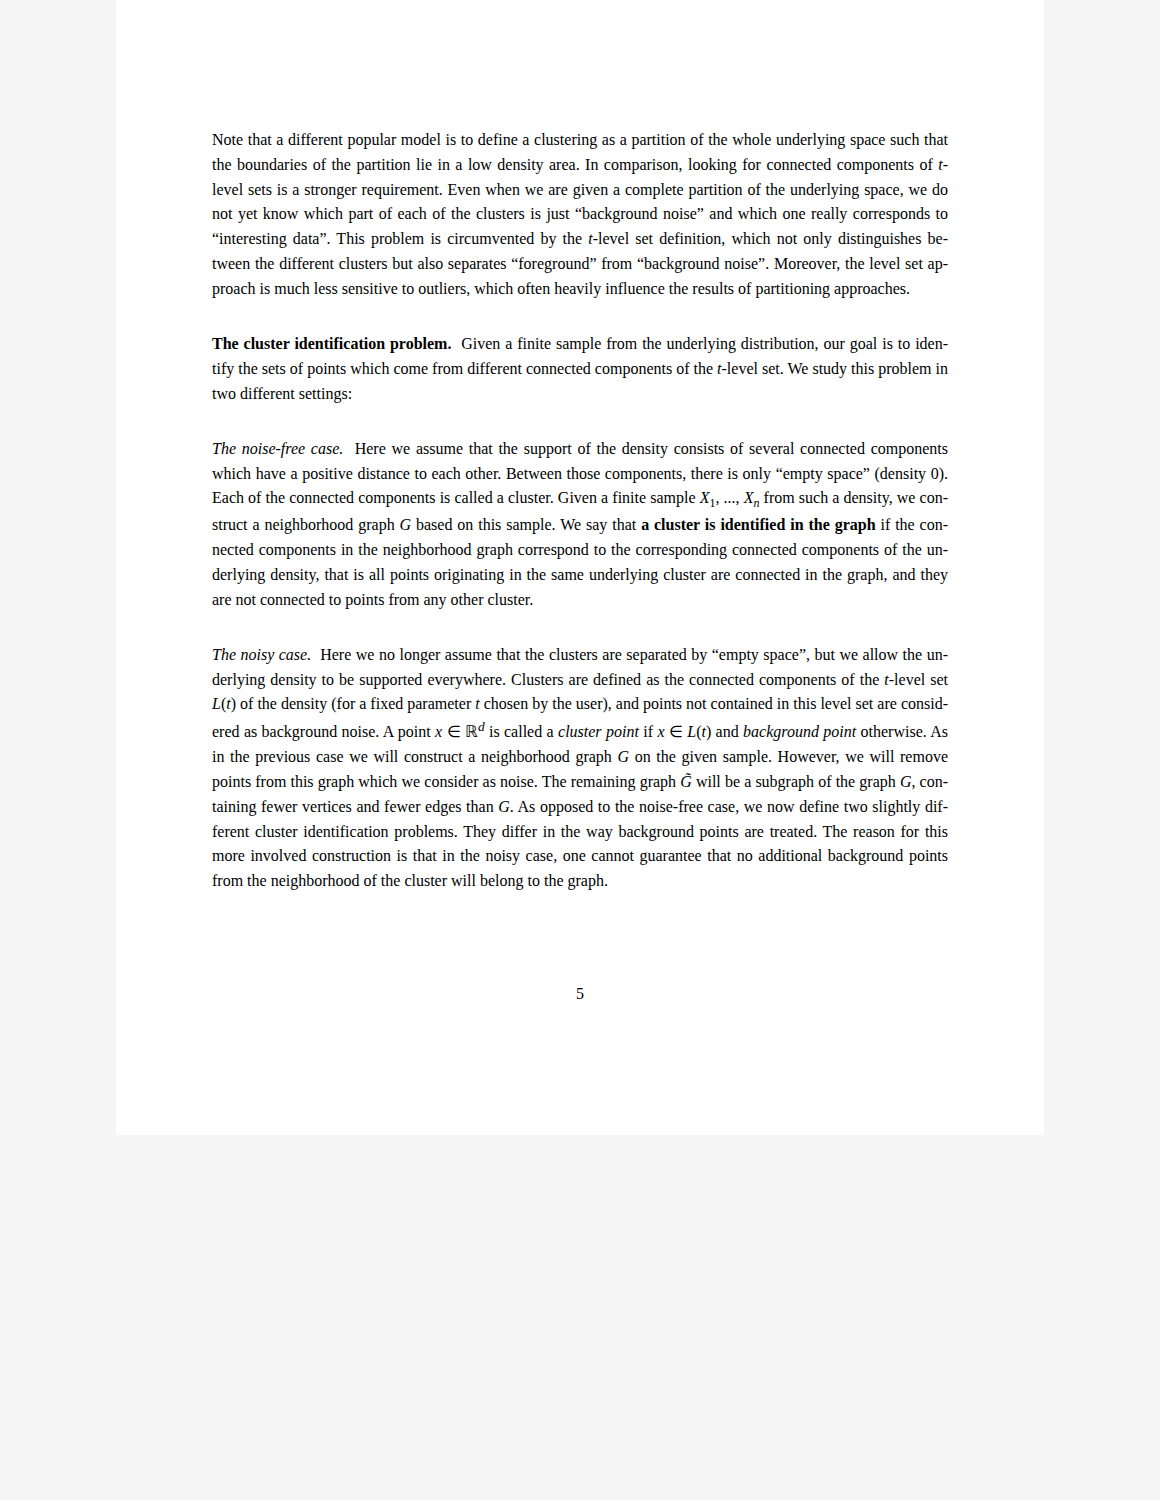Note that a different popular model is to define a clustering as a partition of the whole underlying space such that the boundaries of the partition lie in a low density area. In comparison, looking for connected components of t-level sets is a stronger requirement. Even when we are given a complete partition of the underlying space, we do not yet know which part of each of the clusters is just “background noise” and which one really corresponds to “interesting data”. This problem is circumvented by the t-level set definition, which not only distinguishes between the different clusters but also separates “foreground” from “background noise”. Moreover, the level set approach is much less sensitive to outliers, which often heavily influence the results of partitioning approaches.
The cluster identification problem. Given a finite sample from the underlying distribution, our goal is to identify the sets of points which come from different connected components of the t-level set. We study this problem in two different settings:
The noise-free case. Here we assume that the support of the density consists of several connected components which have a positive distance to each other. Between those components, there is only “empty space” (density 0). Each of the connected components is called a cluster. Given a finite sample X1, ..., Xn from such a density, we construct a neighborhood graph G based on this sample. We say that a cluster is identified in the graph if the connected components in the neighborhood graph correspond to the corresponding connected components of the underlying density, that is all points originating in the same underlying cluster are connected in the graph, and they are not connected to points from any other cluster.
The noisy case. Here we no longer assume that the clusters are separated by “empty space”, but we allow the underlying density to be supported everywhere. Clusters are defined as the connected components of the t-level set L(t) of the density (for a fixed parameter t chosen by the user), and points not contained in this level set are considered as background noise. A point x ∈ ℝd is called a cluster point if x ∈ L(t) and background point otherwise. As in the previous case we will construct a neighborhood graph G on the given sample. However, we will remove points from this graph which we consider as noise. The remaining graph G̃ will be a subgraph of the graph G, containing fewer vertices and fewer edges than G. As opposed to the noise-free case, we now define two slightly different cluster identification problems. They differ in the way background points are treated. The reason for this more involved construction is that in the noisy case, one cannot guarantee that no additional background points from the neighborhood of the cluster will belong to the graph.
5